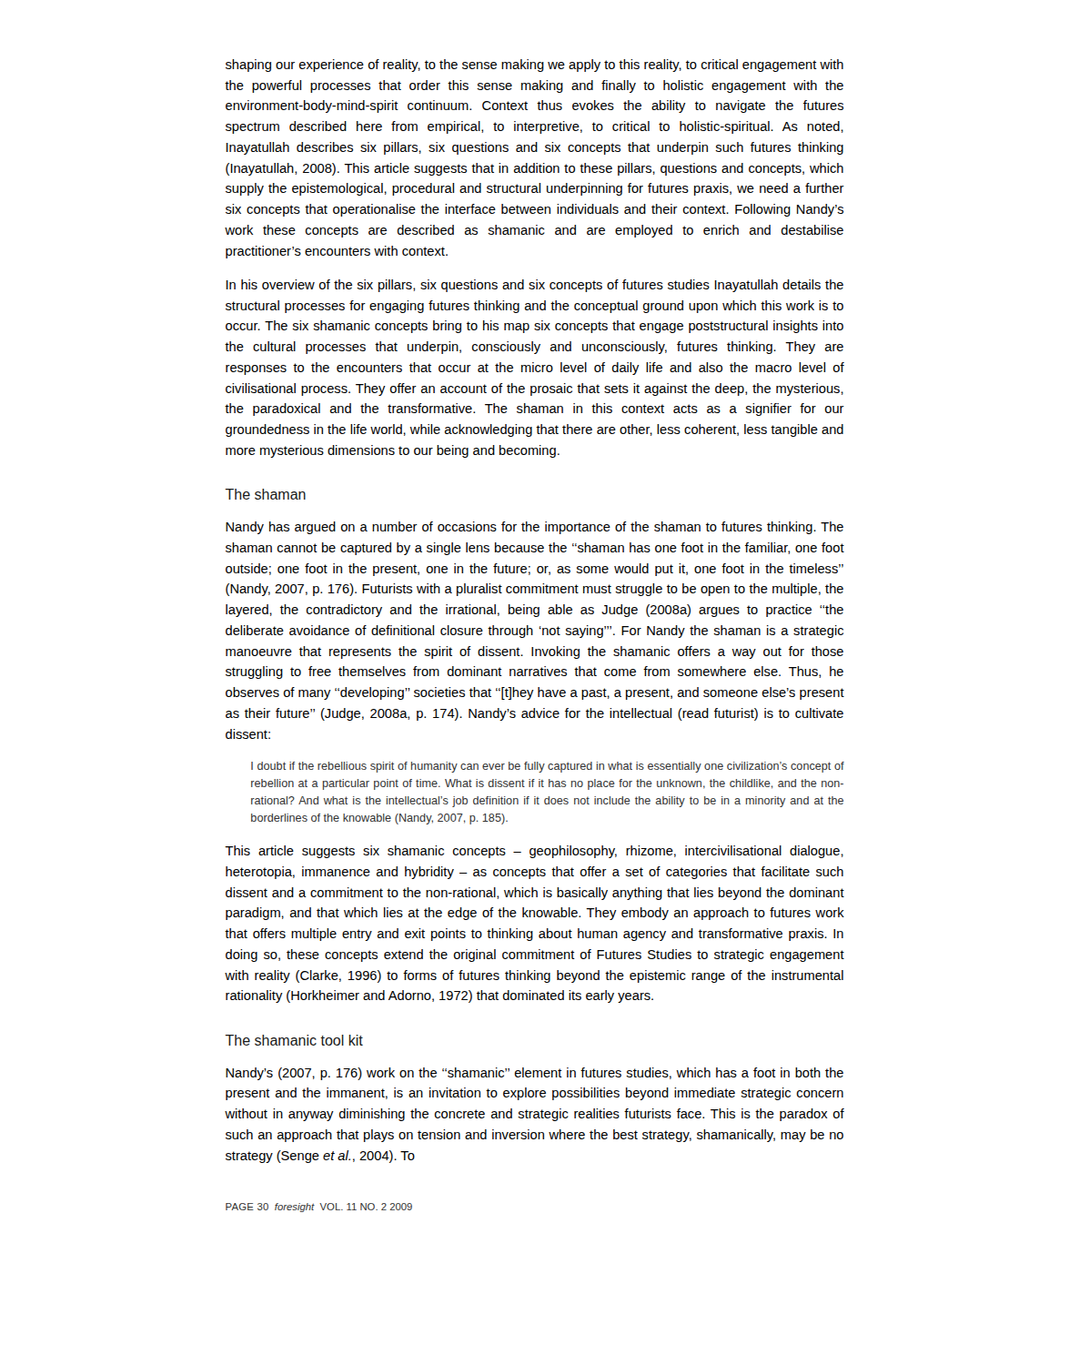shaping our experience of reality, to the sense making we apply to this reality, to critical engagement with the powerful processes that order this sense making and finally to holistic engagement with the environment-body-mind-spirit continuum. Context thus evokes the ability to navigate the futures spectrum described here from empirical, to interpretive, to critical to holistic-spiritual. As noted, Inayatullah describes six pillars, six questions and six concepts that underpin such futures thinking (Inayatullah, 2008). This article suggests that in addition to these pillars, questions and concepts, which supply the epistemological, procedural and structural underpinning for futures praxis, we need a further six concepts that operationalise the interface between individuals and their context. Following Nandy’s work these concepts are described as shamanic and are employed to enrich and destabilise practitioner’s encounters with context.
In his overview of the six pillars, six questions and six concepts of futures studies Inayatullah details the structural processes for engaging futures thinking and the conceptual ground upon which this work is to occur. The six shamanic concepts bring to his map six concepts that engage poststructural insights into the cultural processes that underpin, consciously and unconsciously, futures thinking. They are responses to the encounters that occur at the micro level of daily life and also the macro level of civilisational process. They offer an account of the prosaic that sets it against the deep, the mysterious, the paradoxical and the transformative. The shaman in this context acts as a signifier for our groundedness in the life world, while acknowledging that there are other, less coherent, less tangible and more mysterious dimensions to our being and becoming.
The shaman
Nandy has argued on a number of occasions for the importance of the shaman to futures thinking. The shaman cannot be captured by a single lens because the ‘‘shaman has one foot in the familiar, one foot outside; one foot in the present, one in the future; or, as some would put it, one foot in the timeless’’ (Nandy, 2007, p. 176). Futurists with a pluralist commitment must struggle to be open to the multiple, the layered, the contradictory and the irrational, being able as Judge (2008a) argues to practice ‘‘the deliberate avoidance of definitional closure through ‘not saying’’’. For Nandy the shaman is a strategic manoeuvre that represents the spirit of dissent. Invoking the shamanic offers a way out for those struggling to free themselves from dominant narratives that come from somewhere else. Thus, he observes of many ‘‘developing’’ societies that ‘‘[t]hey have a past, a present, and someone else’s present as their future’’ (Judge, 2008a, p. 174). Nandy’s advice for the intellectual (read futurist) is to cultivate dissent:
I doubt if the rebellious spirit of humanity can ever be fully captured in what is essentially one civilization’s concept of rebellion at a particular point of time. What is dissent if it has no place for the unknown, the childlike, and the non-rational? And what is the intellectual’s job definition if it does not include the ability to be in a minority and at the borderlines of the knowable (Nandy, 2007, p. 185).
This article suggests six shamanic concepts – geophilosophy, rhizome, intercivilisational dialogue, heterotopia, immanence and hybridity – as concepts that offer a set of categories that facilitate such dissent and a commitment to the non-rational, which is basically anything that lies beyond the dominant paradigm, and that which lies at the edge of the knowable. They embody an approach to futures work that offers multiple entry and exit points to thinking about human agency and transformative praxis. In doing so, these concepts extend the original commitment of Futures Studies to strategic engagement with reality (Clarke, 1996) to forms of futures thinking beyond the epistemic range of the instrumental rationality (Horkheimer and Adorno, 1972) that dominated its early years.
The shamanic tool kit
Nandy’s (2007, p. 176) work on the ‘‘shamanic’’ element in futures studies, which has a foot in both the present and the immanent, is an invitation to explore possibilities beyond immediate strategic concern without in anyway diminishing the concrete and strategic realities futurists face. This is the paradox of such an approach that plays on tension and inversion where the best strategy, shamanically, may be no strategy (Senge et al., 2004). To
PAGE 30 foresight VOL. 11 NO. 2 2009